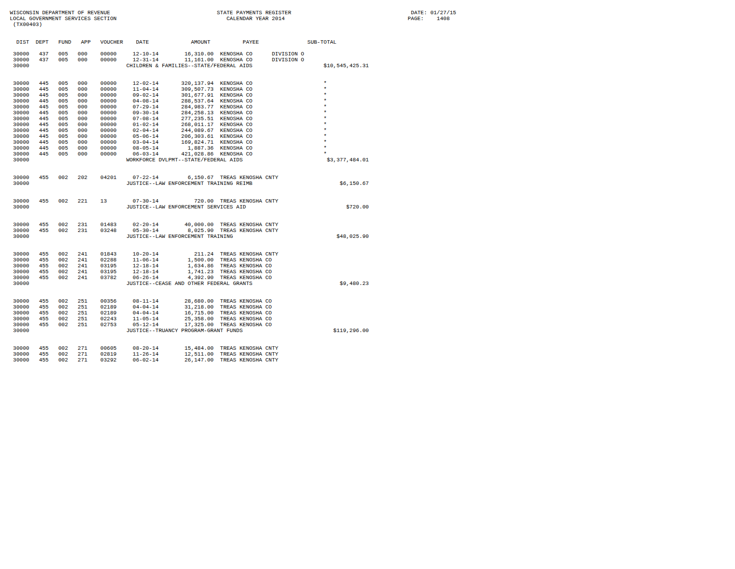WISCONSIN DEPARTMENT OF REVENUE STATE PAYMENTS REGISTER DATE: 01/27/15 LOCAL GOVERNMENT SERVICES SECTION CALENDAR YEAR 2014 PAGE: 1408 (TX00403) DIST DEPT FUND APP VOUCHER DATE AMOUNT PAYEE SUB-TOTAL 30000 437 005 000 00000 12-10-14 16,310.00 KENOSHA CO DIVISION O 30000 437 005 000 00000 12-31-14 11,161.00 KENOSHA CO DIVISION O 30000 CHILDREN & FAMILIES--STATE/FEDERAL AIDS $10,545,425.31 30000 445 005 000 00000 12-02-14 320,137.94 KENOSHA CO * 30000 445 005 000 00000 11-04-14 309,507.73 KENOSHA CO * 30000 445 005 000 00000 09-02-14 301,677.91 KENOSHA CO * 30000 445 005 000 00000 04-08-14 288,537.64 KENOSHA CO * 30000 445 005 000 00000 07-29-14 284,983.77 KENOSHA CO * 30000 445 005 000 00000 09-30-14 284,258.13 KENOSHA CO * 30000 445 005 000 00000 07-08-14 277,235.51 KENOSHA CO * 30000 445 005 000 00000 01-02-14 268,011.17 KENOSHA CO * 30000 445 005 000 00000 02-04-14 244,089.67 KENOSHA CO * 30000 445 005 000 00000 05-06-14 206,303.61 KENOSHA CO * 30000 445 005 000 00000 03-04-14 169,824.71 KENOSHA CO * 30000 445 005 000 00000 08-05-14 1,887.36 KENOSHA CO * 30000 445 005 000 00000 06-03-14 421,028.86 KENOSHA CO * 30000 WORKFORCE DVLPMT--STATE/FEDERAL AIDS $3,377,484.01 30000 455 002 202 04201 07-22-14 6,150.67 TREAS KENOSHA CNTY 30000 JUSTICE--LAW ENFORCEMENT TRAINING REIMB $6,150.67 30000 455 002 221 13 07-30-14 720.00 TREAS KENOSHA CNTY 30000 JUSTICE--LAW ENFORCEMENT SERVICES AID $720.00 30000 455 002 231 01483 02-20-14 40,000.00 TREAS KENOSHA CNTY 30000 455 002 231 03248 05-30-14 8,025.90 TREAS KENOSHA CNTY 30000 JUSTICE--LAW ENFORCEMENT TRAINING $48,025.90 30000 455 002 241 01843 10-20-14 211.24 TREAS KENOSHA CNTY 30000 455 002 241 02288 11-06-14 1,500.00 TREAS KENOSHA CO 30000 455 002 241 03195 12-18-14 1,634.86 TREAS KENOSHA CO 30000 455 002 241 03195 12-18-14 1,741.23 TREAS KENOSHA CO 30000 455 002 241 03782 06-26-14 4,392.90 TREAS KENOSHA CO 30000 JUSTICE--CEASE AND OTHER FEDERAL GRANTS $9,480.23 30000 455 002 251 00356 08-11-14 28,680.00 TREAS KENOSHA CO 30000 455 002 251 02189 04-04-14 31,218.00 TREAS KENOSHA CO 30000 455 002 251 02189 04-04-14 16,715.00 TREAS KENOSHA CO 30000 455 002 251 02243 11-05-14 25,358.00 TREAS KENOSHA CO 30000 455 002 251 02753 05-12-14 17,325.00 TREAS KENOSHA CO 30000 JUSTICE--TRUANCY PROGRAM-GRANT FUNDS $119,296.00 30000 455 002 271 00605 08-20-14 15,484.00 TREAS KENOSHA CNTY 30000 455 002 271 02819 11-26-14 12,511.00 TREAS KENOSHA CNTY 30000 455 002 271 03292 06-02-14 26,147.00 TREAS KENOSHA CNTY